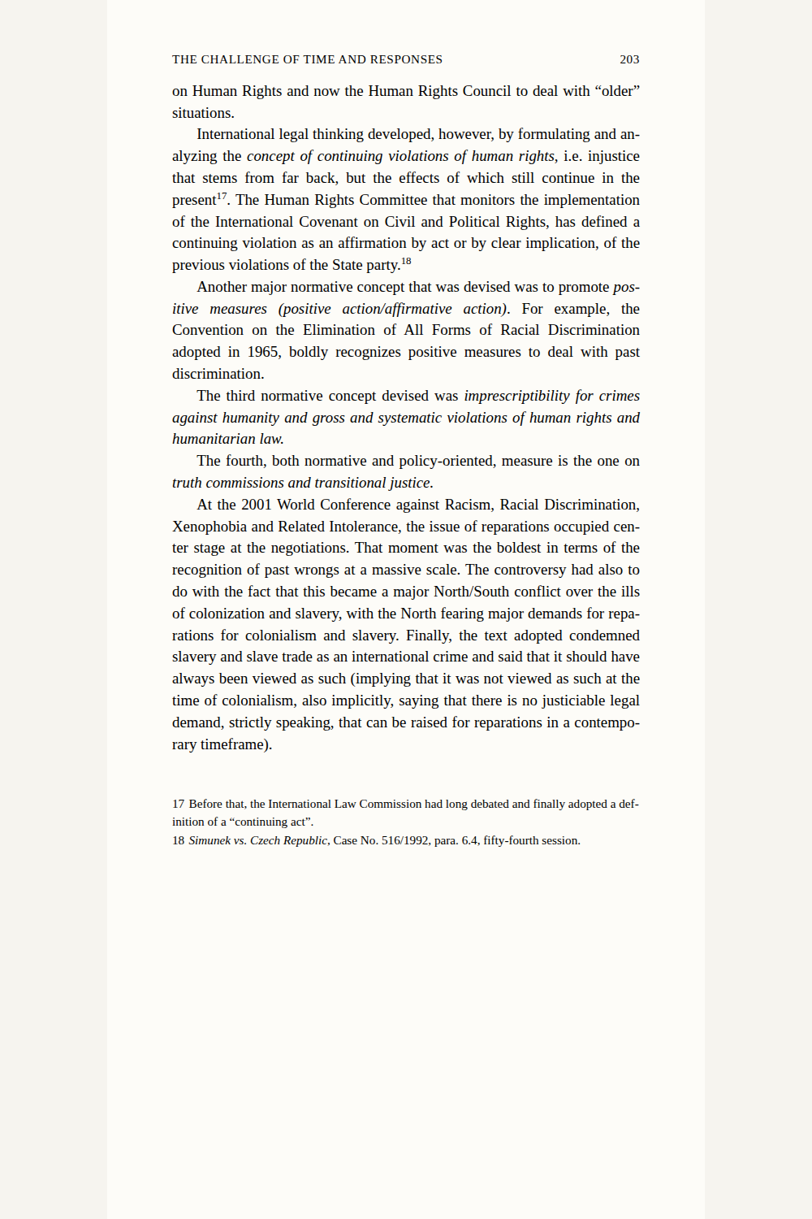The Challenge of Time and Responses 203
on Human Rights and now the Human Rights Council to deal with “older” situations.
International legal thinking developed, however, by formulating and analyzing the concept of continuing violations of human rights, i.e. injustice that stems from far back, but the effects of which still continue in the present17. The Human Rights Committee that monitors the implementation of the International Covenant on Civil and Political Rights, has defined a continuing violation as an affirmation by act or by clear implication, of the previous violations of the State party.18
Another major normative concept that was devised was to promote positive measures (positive action/affirmative action). For example, the Convention on the Elimination of All Forms of Racial Discrimination adopted in 1965, boldly recognizes positive measures to deal with past discrimination.
The third normative concept devised was imprescriptibility for crimes against humanity and gross and systematic violations of human rights and humanitarian law.
The fourth, both normative and policy-oriented, measure is the one on truth commissions and transitional justice.
At the 2001 World Conference against Racism, Racial Discrimination, Xenophobia and Related Intolerance, the issue of reparations occupied center stage at the negotiations. That moment was the boldest in terms of the recognition of past wrongs at a massive scale. The controversy had also to do with the fact that this became a major North/South conflict over the ills of colonization and slavery, with the North fearing major demands for reparations for colonialism and slavery. Finally, the text adopted condemned slavery and slave trade as an international crime and said that it should have always been viewed as such (implying that it was not viewed as such at the time of colonialism, also implicitly, saying that there is no justiciable legal demand, strictly speaking, that can be raised for reparations in a contemporary timeframe).
17 Before that, the International Law Commission had long debated and finally adopted a definition of a “continuing act”.
18 Simunek vs. Czech Republic, Case No. 516/1992, para. 6.4, fifty-fourth session.